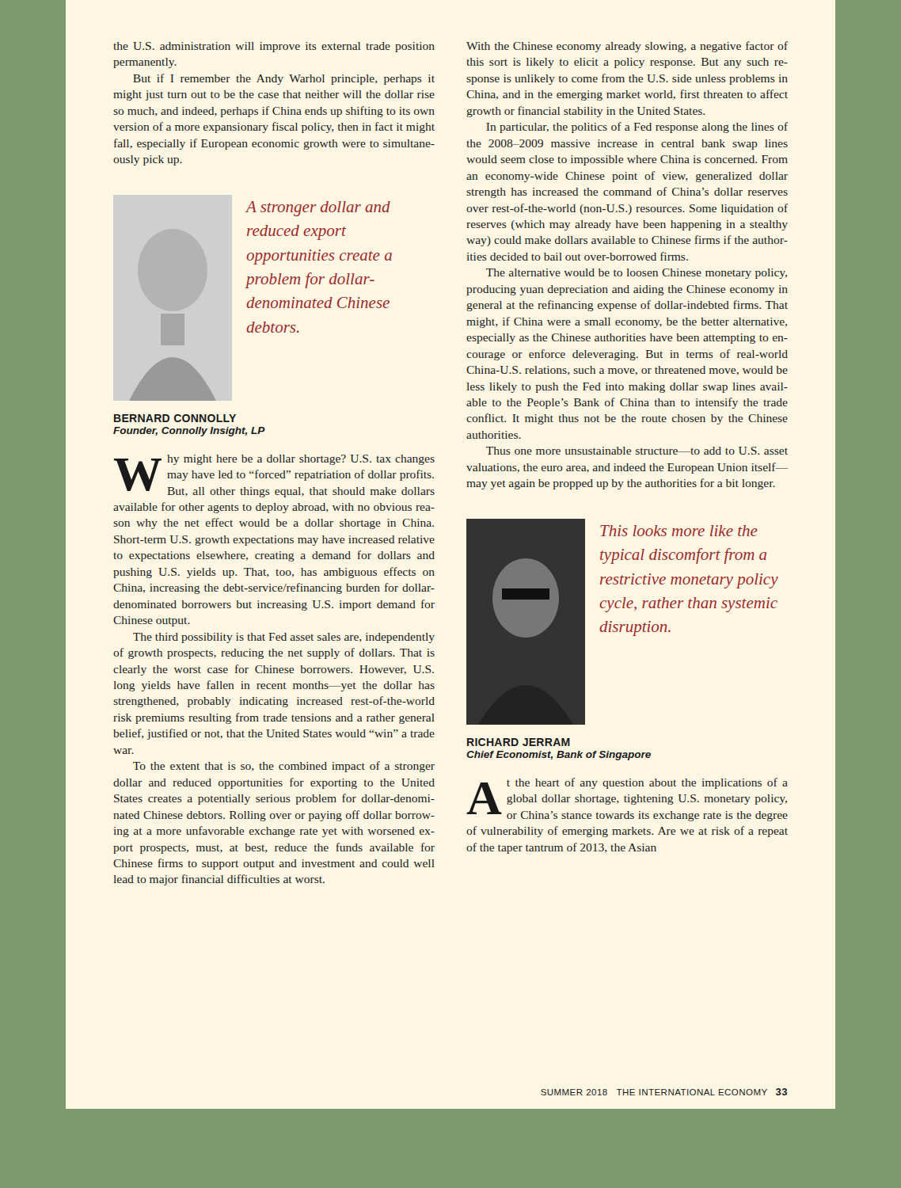the U.S. administration will improve its external trade position permanently.
But if I remember the Andy Warhol principle, perhaps it might just turn out to be the case that neither will the dollar rise so much, and indeed, perhaps if China ends up shifting to its own version of a more expansionary fiscal policy, then in fact it might fall, especially if European economic growth were to simultaneously pick up.
A stronger dollar and reduced export opportunities create a problem for dollar-denominated Chinese debtors.
BERNARD CONNOLLY
Founder, Connolly Insight, LP
Why might here be a dollar shortage? U.S. tax changes may have led to “forced” repatriation of dollar profits. But, all other things equal, that should make dollars available for other agents to deploy abroad, with no obvious reason why the net effect would be a dollar shortage in China. Short-term U.S. growth expectations may have increased relative to expectations elsewhere, creating a demand for dollars and pushing U.S. yields up. That, too, has ambiguous effects on China, increasing the debt-service/refinancing burden for dollar-denominated borrowers but increasing U.S. import demand for Chinese output.
The third possibility is that Fed asset sales are, independently of growth prospects, reducing the net supply of dollars. That is clearly the worst case for Chinese borrowers. However, U.S. long yields have fallen in recent months—yet the dollar has strengthened, probably indicating increased rest-of-the-world risk premiums resulting from trade tensions and a rather general belief, justified or not, that the United States would “win” a trade war.
To the extent that is so, the combined impact of a stronger dollar and reduced opportunities for exporting to the United States creates a potentially serious problem for dollar-denominated Chinese debtors. Rolling over or paying off dollar borrowing at a more unfavorable exchange rate yet with worsened export prospects, must, at best, reduce the funds available for Chinese firms to support output and investment and could well lead to major financial difficulties at worst.
With the Chinese economy already slowing, a negative factor of this sort is likely to elicit a policy response. But any such response is unlikely to come from the U.S. side unless problems in China, and in the emerging market world, first threaten to affect growth or financial stability in the United States.
In particular, the politics of a Fed response along the lines of the 2008–2009 massive increase in central bank swap lines would seem close to impossible where China is concerned. From an economy-wide Chinese point of view, generalized dollar strength has increased the command of China’s dollar reserves over rest-of-the-world (non-U.S.) resources. Some liquidation of reserves (which may already have been happening in a stealthy way) could make dollars available to Chinese firms if the authorities decided to bail out over-borrowed firms.
The alternative would be to loosen Chinese monetary policy, producing yuan depreciation and aiding the Chinese economy in general at the refinancing expense of dollar-indebted firms. That might, if China were a small economy, be the better alternative, especially as the Chinese authorities have been attempting to encourage or enforce deleveraging. But in terms of real-world China-U.S. relations, such a move, or threatened move, would be less likely to push the Fed into making dollar swap lines available to the People’s Bank of China than to intensify the trade conflict. It might thus not be the route chosen by the Chinese authorities.
Thus one more unsustainable structure—to add to U.S. asset valuations, the euro area, and indeed the European Union itself—may yet again be propped up by the authorities for a bit longer.
This looks more like the typical discomfort from a restrictive monetary policy cycle, rather than systemic disruption.
RICHARD JERRAM
Chief Economist, Bank of Singapore
At the heart of any question about the implications of a global dollar shortage, tightening U.S. monetary policy, or China’s stance towards its exchange rate is the degree of vulnerability of emerging markets. Are we at risk of a repeat of the taper tantrum of 2013, the Asian
SUMMER 2018 THE INTERNATIONAL ECONOMY33